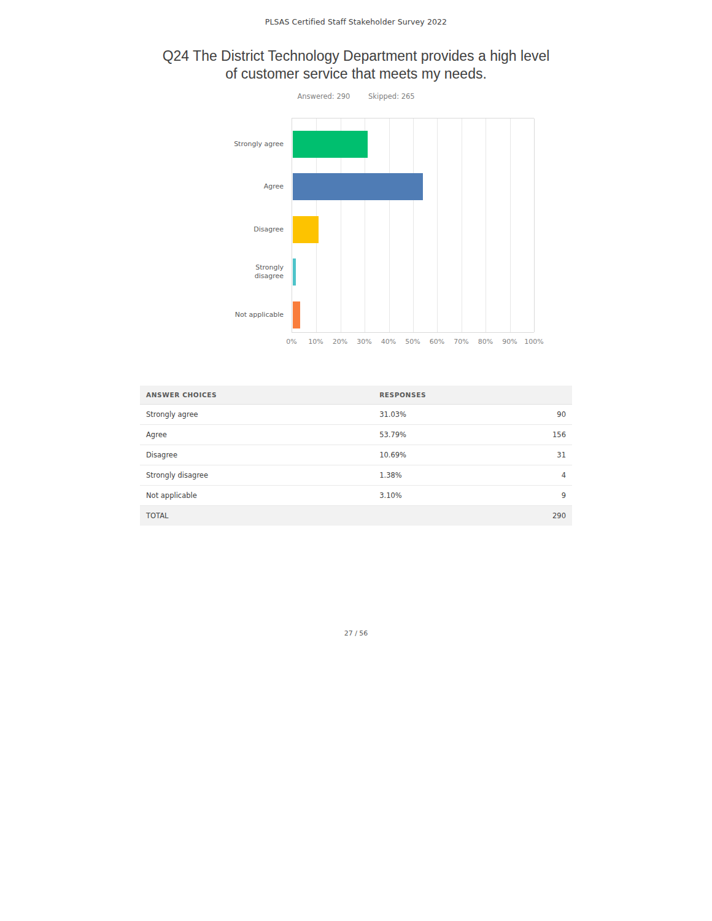PLSAS Certified Staff Stakeholder Survey 2022
Q24 The District Technology Department provides a high level of customer service that meets my needs.
Answered: 290 Skipped: 265
Strongly agree
Agree
Disagree
Strongly
disagree
Not applicable
0% 10% 20% 30% 40% 50% 60% 70% 80% 90% 100%
| ANSWER CHOICES | RESPONSES |
| --- | --- |
| Strongly agree | 31.03% | 90 |
| Agree | 53.79% | 156 |
| Disagree | 10.69% | 31 |
| Strongly disagree | 1.38% | 4 |
| Not applicable | 3.10% | 9 |
| TOTAL | | 290 |
27 / 56